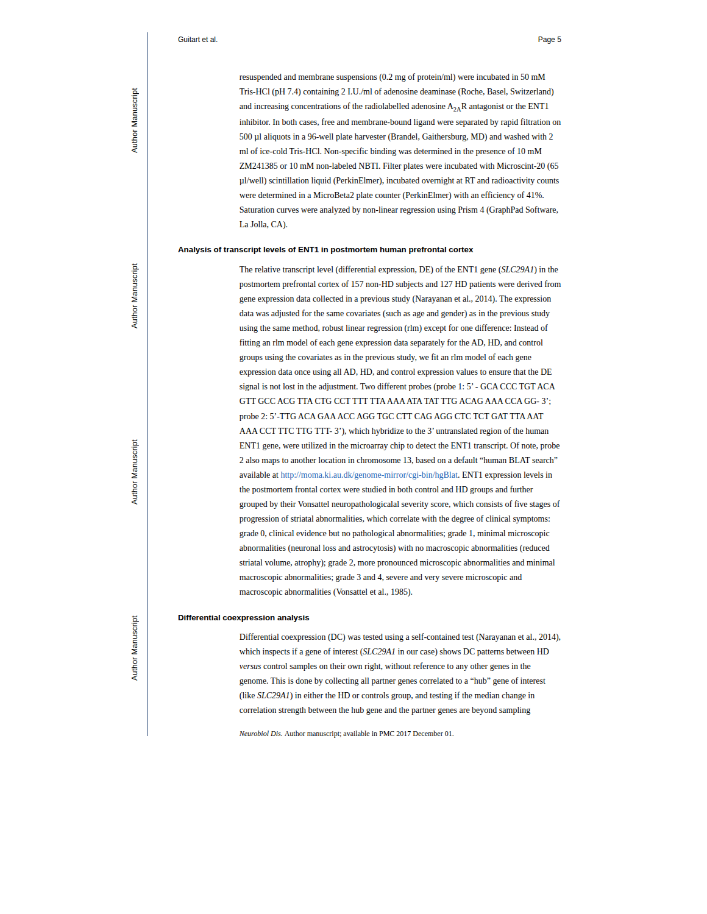Author Manuscript Author Manuscript Author Manuscript Author Manuscript
Guitart et al. Page 5
resuspended and membrane suspensions (0.2 mg of protein/ml) were incubated in 50 mM Tris-HCl (pH 7.4) containing 2 I.U./ml of adenosine deaminase (Roche, Basel, Switzerland) and increasing concentrations of the radiolabelled adenosine A2AR antagonist or the ENT1 inhibitor. In both cases, free and membrane-bound ligand were separated by rapid filtration on 500 µl aliquots in a 96-well plate harvester (Brandel, Gaithersburg, MD) and washed with 2 ml of ice-cold Tris-HCl. Non-specific binding was determined in the presence of 10 mM ZM241385 or 10 mM non-labeled NBTI. Filter plates were incubated with Microscint-20 (65 µl/well) scintillation liquid (PerkinElmer), incubated overnight at RT and radioactivity counts were determined in a MicroBeta2 plate counter (PerkinElmer) with an efficiency of 41%. Saturation curves were analyzed by non-linear regression using Prism 4 (GraphPad Software, La Jolla, CA).
Analysis of transcript levels of ENT1 in postmortem human prefrontal cortex
The relative transcript level (differential expression, DE) of the ENT1 gene (SLC29A1) in the postmortem prefrontal cortex of 157 non-HD subjects and 127 HD patients were derived from gene expression data collected in a previous study (Narayanan et al., 2014). The expression data was adjusted for the same covariates (such as age and gender) as in the previous study using the same method, robust linear regression (rlm) except for one difference: Instead of fitting an rlm model of each gene expression data separately for the AD, HD, and control groups using the covariates as in the previous study, we fit an rlm model of each gene expression data once using all AD, HD, and control expression values to ensure that the DE signal is not lost in the adjustment. Two different probes (probe 1: 5’ - GCA CCC TGT ACA GTT GCC ACG TTA CTG CCT TTT TTA AAA ATA TAT TTG ACAG AAA CCA GG- 3’; probe 2: 5’-TTG ACA GAA ACC AGG TGC CTT CAG AGG CTC TCT GAT TTA AAT AAA CCT TTC TTG TTT- 3’), which hybridize to the 3’ untranslated region of the human ENT1 gene, were utilized in the microarray chip to detect the ENT1 transcript. Of note, probe 2 also maps to another location in chromosome 13, based on a default “human BLAT search” available at http://moma.ki.au.dk/genome-mirror/cgi-bin/hgBlat. ENT1 expression levels in the postmortem frontal cortex were studied in both control and HD groups and further grouped by their Vonsattel neuropathologicalal severity score, which consists of five stages of progression of striatal abnormalities, which correlate with the degree of clinical symptoms: grade 0, clinical evidence but no pathological abnormalities; grade 1, minimal microscopic abnormalities (neuronal loss and astrocytosis) with no macroscopic abnormalities (reduced striatal volume, atrophy); grade 2, more pronounced microscopic abnormalities and minimal macroscopic abnormalities; grade 3 and 4, severe and very severe microscopic and macroscopic abnormalities (Vonsattel et al., 1985).
Differential coexpression analysis
Differential coexpression (DC) was tested using a self-contained test (Narayanan et al., 2014), which inspects if a gene of interest (SLC29A1 in our case) shows DC patterns between HD versus control samples on their own right, without reference to any other genes in the genome. This is done by collecting all partner genes correlated to a “hub” gene of interest (like SLC29A1) in either the HD or controls group, and testing if the median change in correlation strength between the hub gene and the partner genes are beyond sampling
Neurobiol Dis. Author manuscript; available in PMC 2017 December 01.